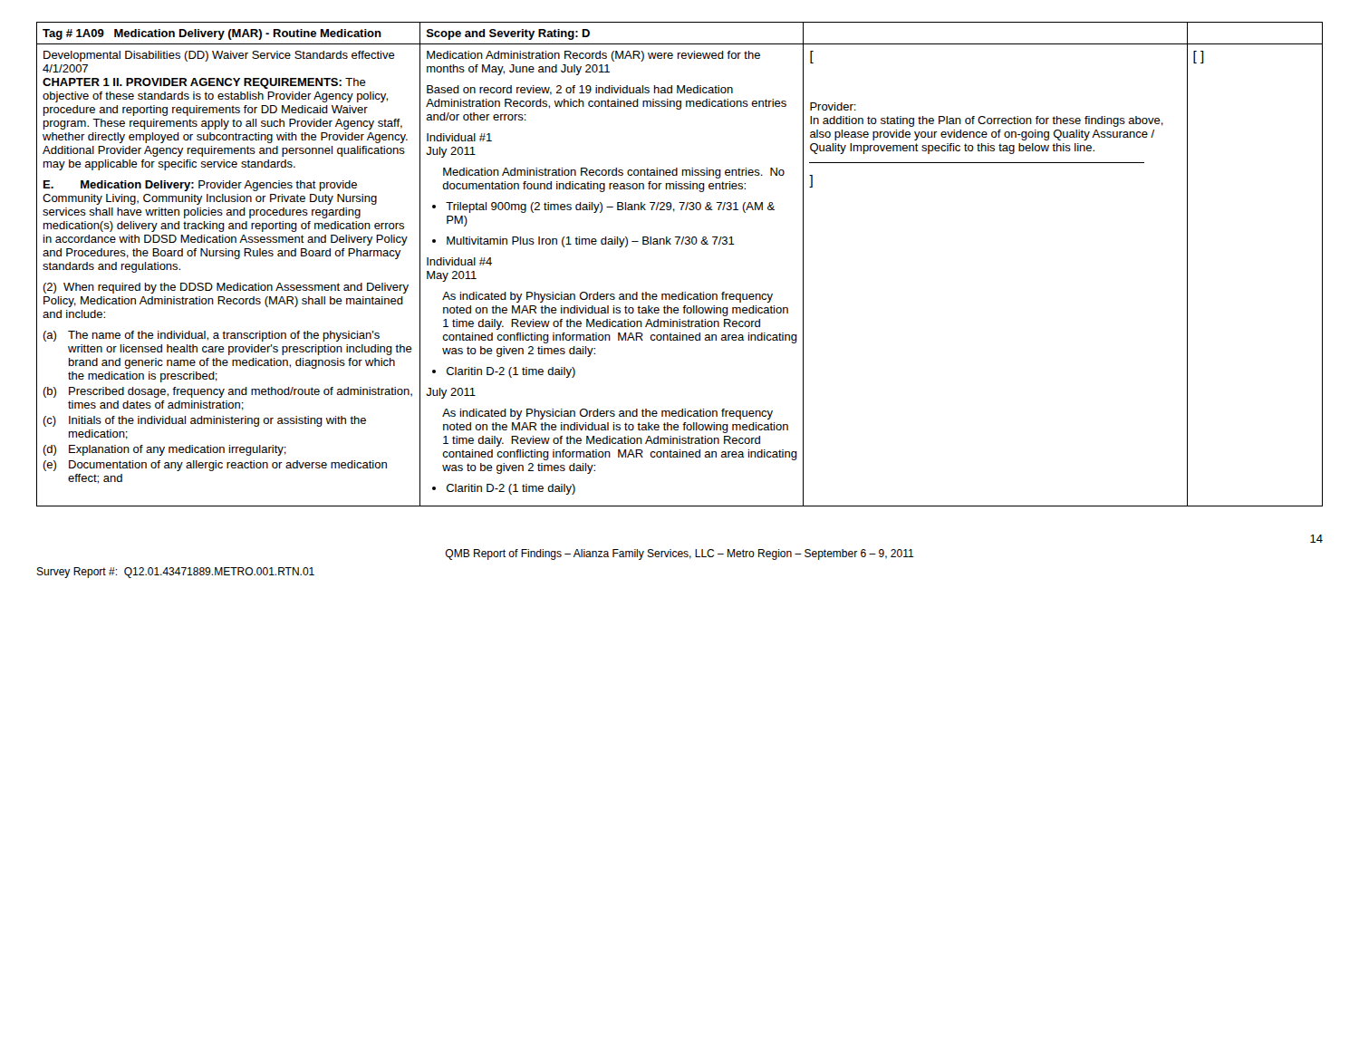| Tag # 1A09 Medication Delivery (MAR) - Routine Medication | Scope and Severity Rating: D | | |
| --- | --- | --- | --- |
| Developmental Disabilities (DD) Waiver Service Standards effective 4/1/2007 CHAPTER 1 II. PROVIDER AGENCY REQUIREMENTS: The objective of these standards is to establish Provider Agency policy, procedure and reporting requirements for DD Medicaid Waiver program. These requirements apply to all such Provider Agency staff, whether directly employed or subcontracting with the Provider Agency. Additional Provider Agency requirements and personnel qualifications may be applicable for specific service standards. E. Medication Delivery: Provider Agencies that provide Community Living, Community Inclusion or Private Duty Nursing services shall have written policies and procedures regarding medication(s) delivery and tracking and reporting of medication errors in accordance with DDSD Medication Assessment and Delivery Policy and Procedures, the Board of Nursing Rules and Board of Pharmacy standards and regulations. (2) When required by the DDSD Medication Assessment and Delivery Policy, Medication Administration Records (MAR) shall be maintained and include: (a) The name of the individual, a transcription of the physician's written or licensed health care provider's prescription including the brand and generic name of the medication, diagnosis for which the medication is prescribed; (b) Prescribed dosage, frequency and method/route of administration, times and dates of administration; (c) Initials of the individual administering or assisting with the medication; (d) Explanation of any medication irregularity; (e) Documentation of any allergic reaction or adverse medication effect; and | Medication Administration Records (MAR) were reviewed for the months of May, June and July 2011 Based on record review, 2 of 19 individuals had Medication Administration Records, which contained missing medications entries and/or other errors: Individual #1 July 2011 Medication Administration Records contained missing entries. No documentation found indicating reason for missing entries: Trileptal 900mg (2 times daily) – Blank 7/29, 7/30 & 7/31 (AM & PM) Multivitamin Plus Iron (1 time daily) – Blank 7/30 & 7/31 Individual #4 May 2011 As indicated by Physician Orders and the medication frequency noted on the MAR the individual is to take the following medication 1 time daily. Review of the Medication Administration Record contained conflicting information MAR contained an area indicating was to be given 2 times daily: Claritin D-2 (1 time daily) July 2011 As indicated by Physician Orders and the medication frequency noted on the MAR the individual is to take the following medication 1 time daily. Review of the Medication Administration Record contained conflicting information MAR contained an area indicating was to be given 2 times daily: Claritin D-2 (1 time daily) | [ Provider: In addition to stating the Plan of Correction for these findings above, also please provide your evidence of on-going Quality Assurance / Quality Improvement specific to this tag below this line. ] | [ ] |
14
QMB Report of Findings – Alianza Family Services, LLC – Metro Region – September 6 – 9, 2011
Survey Report #: Q12.01.43471889.METRO.001.RTN.01